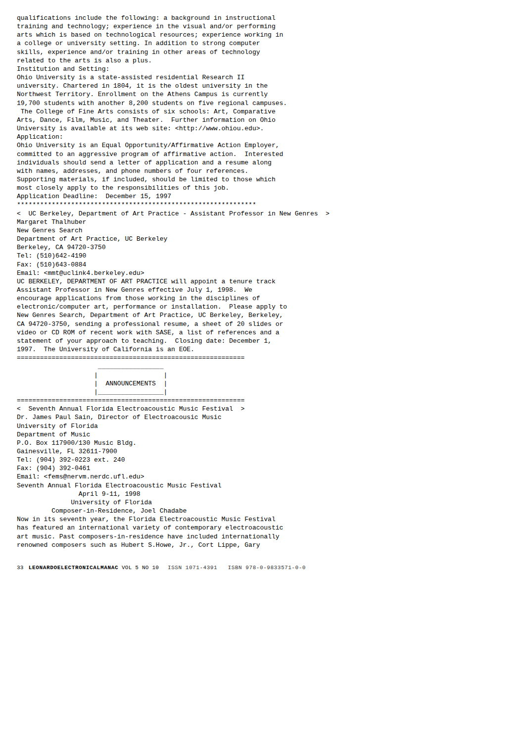qualifications include the following: a background in instructional
training and technology; experience in the visual and/or performing
arts which is based on technological resources; experience working in
a college or university setting. In addition to strong computer
skills, experience and/or training in other areas of technology
related to the arts is also a plus.
Institution and Setting:
Ohio University is a state-assisted residential Research II
university. Chartered in 1804, it is the oldest university in the
Northwest Territory. Enrollment on the Athens Campus is currently
19,700 students with another 8,200 students on five regional campuses.
 The College of Fine Arts consists of six schools: Art, Comparative
Arts, Dance, Film, Music, and Theater.  Further information on Ohio
University is available at its web site: <http://www.ohiou.edu>.
Application:
Ohio University is an Equal Opportunity/Affirmative Action Employer,
committed to an aggressive program of affirmative action.  Interested
individuals should send a letter of application and a resume along
with names, addresses, and phone numbers of four references.
Supporting materials, if included, should be limited to those which
most closely apply to the responsibilities of this job.
Application Deadline:  December 15, 1997
**************************************************************
<  UC Berkeley, Department of Art Practice - Assistant Professor in New Genres  >
Margaret Thalhuber
New Genres Search
Department of Art Practice, UC Berkeley
Berkeley, CA 94720-3750
Tel: (510)642-4190
Fax: (510)643-0884
Email: <mmt@uclink4.berkeley.edu>
UC BERKELEY, DEPARTMENT OF ART PRACTICE will appoint a tenure track
Assistant Professor in New Genres effective July 1, 1998.  We
encourage applications from those working in the disciplines of
electronic/computer art, performance or installation.  Please apply to
New Genres Search, Department of Art Practice, UC Berkeley, Berkeley,
CA 94720-3750, sending a professional resume, a sheet of 20 slides or
video or CD ROM of recent work with SASE, a list of references and a
statement of your approach to teaching.  Closing date: December 1,
1997.  The University of California is an EOE.
===========================================================
                     _________________
                    |                 |
                    |  ANNOUNCEMENTS  |
                    |_________________|
===========================================================
<  Seventh Annual Florida Electroacoustic Music Festival  >
Dr. James Paul Sain, Director of Electroacousic Music
University of Florida
Department of Music
P.O. Box 117900/130 Music Bldg.
Gainesville, FL 32611-7900
Tel: (904) 392-0223 ext. 240
Fax: (904) 392-0461
Email: <fems@nervm.nerdc.ufl.edu>
Seventh Annual Florida Electroacoustic Music Festival
                April 9-11, 1998
              University of Florida
         Composer-in-Residence, Joel Chadabe
Now in its seventh year, the Florida Electroacoustic Music Festival
has featured an international variety of contemporary electroacoustic
art music. Past composers-in-residence have included internationally
renowned composers such as Hubert S.Howe, Jr., Cort Lippe, Gary
33 LEONARDOELECTRONICALMANAC VOL 5 NO 10ISSN 1071-4391 ISBN 978-0-9833571-0-0